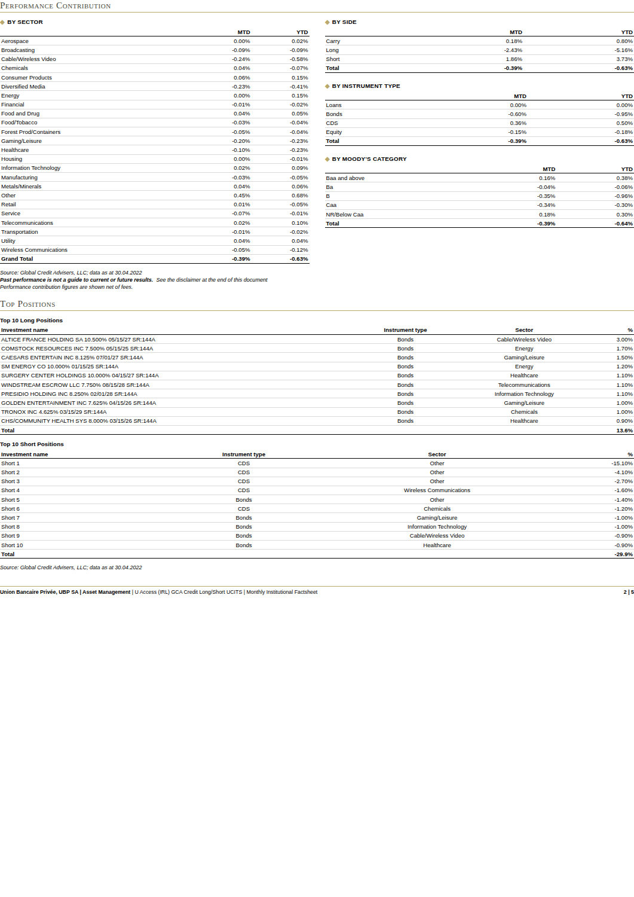Performance Contribution
◆BY SECTOR
| | MTD | YTD |
| --- | --- | --- |
| Aerospace | 0.00% | 0.02% |
| Broadcasting | -0.09% | -0.09% |
| Cable/Wireless Video | -0.24% | -0.58% |
| Chemicals | 0.04% | -0.07% |
| Consumer Products | 0.06% | 0.15% |
| Diversified Media | -0.23% | -0.41% |
| Energy | 0.00% | 0.15% |
| Financial | -0.01% | -0.02% |
| Food and Drug | 0.04% | 0.05% |
| Food/Tobacco | -0.03% | -0.04% |
| Forest Prod/Containers | -0.05% | -0.04% |
| Gaming/Leisure | -0.20% | -0.23% |
| Healthcare | -0.10% | -0.23% |
| Housing | 0.00% | -0.01% |
| Information Technology | 0.02% | 0.09% |
| Manufacturing | -0.03% | -0.05% |
| Metals/Minerals | 0.04% | 0.06% |
| Other | 0.45% | 0.68% |
| Retail | 0.01% | -0.05% |
| Service | -0.07% | -0.01% |
| Telecommunications | 0.02% | 0.10% |
| Transportation | -0.01% | -0.02% |
| Utility | 0.04% | 0.04% |
| Wireless Communications | -0.05% | -0.12% |
| Grand Total | -0.39% | -0.63% |
◆BY SIDE
| | MTD | YTD |
| --- | --- | --- |
| Carry | 0.18% | 0.80% |
| Long | -2.43% | -5.16% |
| Short | 1.86% | 3.73% |
| Total | -0.39% | -0.63% |
◆BY INSTRUMENT TYPE
| | MTD | YTD |
| --- | --- | --- |
| Loans | 0.00% | 0.00% |
| Bonds | -0.60% | -0.95% |
| CDS | 0.36% | 0.50% |
| Equity | -0.15% | -0.18% |
| Total | -0.39% | -0.63% |
◆BY MOODY'S CATEGORY
| | MTD | YTD |
| --- | --- | --- |
| Baa and above | 0.16% | 0.38% |
| Ba | -0.04% | -0.06% |
| B | -0.35% | -0.96% |
| Caa | -0.34% | -0.30% |
| NR/Below Caa | 0.18% | 0.30% |
| Total | -0.39% | -0.64% |
Source: Global Credit Advisers, LLC; data as at 30.04.2022
Past performance is not a guide to current or future results. See the disclaimer at the end of this document
Performance contribution figures are shown net of fees.
Top Positions
Top 10 Long Positions
| Investment name | Instrument type | Sector | % |
| --- | --- | --- | --- |
| ALTICE FRANCE HOLDING SA 10.500% 05/15/27 SR:144A | Bonds | Cable/Wireless Video | 3.00% |
| COMSTOCK RESOURCES INC 7.500% 05/15/25 SR:144A | Bonds | Energy | 1.70% |
| CAESARS ENTERTAIN INC 8.125% 07/01/27 SR:144A | Bonds | Gaming/Leisure | 1.50% |
| SM ENERGY CO 10.000% 01/15/25 SR:144A | Bonds | Energy | 1.20% |
| SURGERY CENTER HOLDINGS 10.000% 04/15/27 SR:144A | Bonds | Healthcare | 1.10% |
| WINDSTREAM ESCROW LLC 7.750% 08/15/28 SR:144A | Bonds | Telecommunications | 1.10% |
| PRESIDIO HOLDING INC 8.250% 02/01/28 SR:144A | Bonds | Information Technology | 1.10% |
| GOLDEN ENTERTAINMENT INC 7.625% 04/15/26 SR:144A | Bonds | Gaming/Leisure | 1.00% |
| TRONOX INC 4.625% 03/15/29 SR:144A | Bonds | Chemicals | 1.00% |
| CHS/COMMUNITY HEALTH SYS 8.000% 03/15/26 SR:144A | Bonds | Healthcare | 0.90% |
| Total | | | 13.6% |
Top 10 Short Positions
| Investment name | Instrument type | Sector | % |
| --- | --- | --- | --- |
| Short 1 | CDS | Other | -15.10% |
| Short 2 | CDS | Other | -4.10% |
| Short 3 | CDS | Other | -2.70% |
| Short 4 | CDS | Wireless Communications | -1.60% |
| Short 5 | Bonds | Other | -1.40% |
| Short 6 | CDS | Chemicals | -1.20% |
| Short 7 | Bonds | Gaming/Leisure | -1.00% |
| Short 8 | Bonds | Information Technology | -1.00% |
| Short 9 | Bonds | Cable/Wireless Video | -0.90% |
| Short 10 | Bonds | Healthcare | -0.90% |
| Total | | | -29.9% |
Source: Global Credit Advisers, LLC; data as at 30.04.2022
Union Bancaire Privée, UBP SA | Asset Management | U Access (IRL) GCA Credit Long/Short UCITS | Monthly Institutional Factsheet
2 | 5